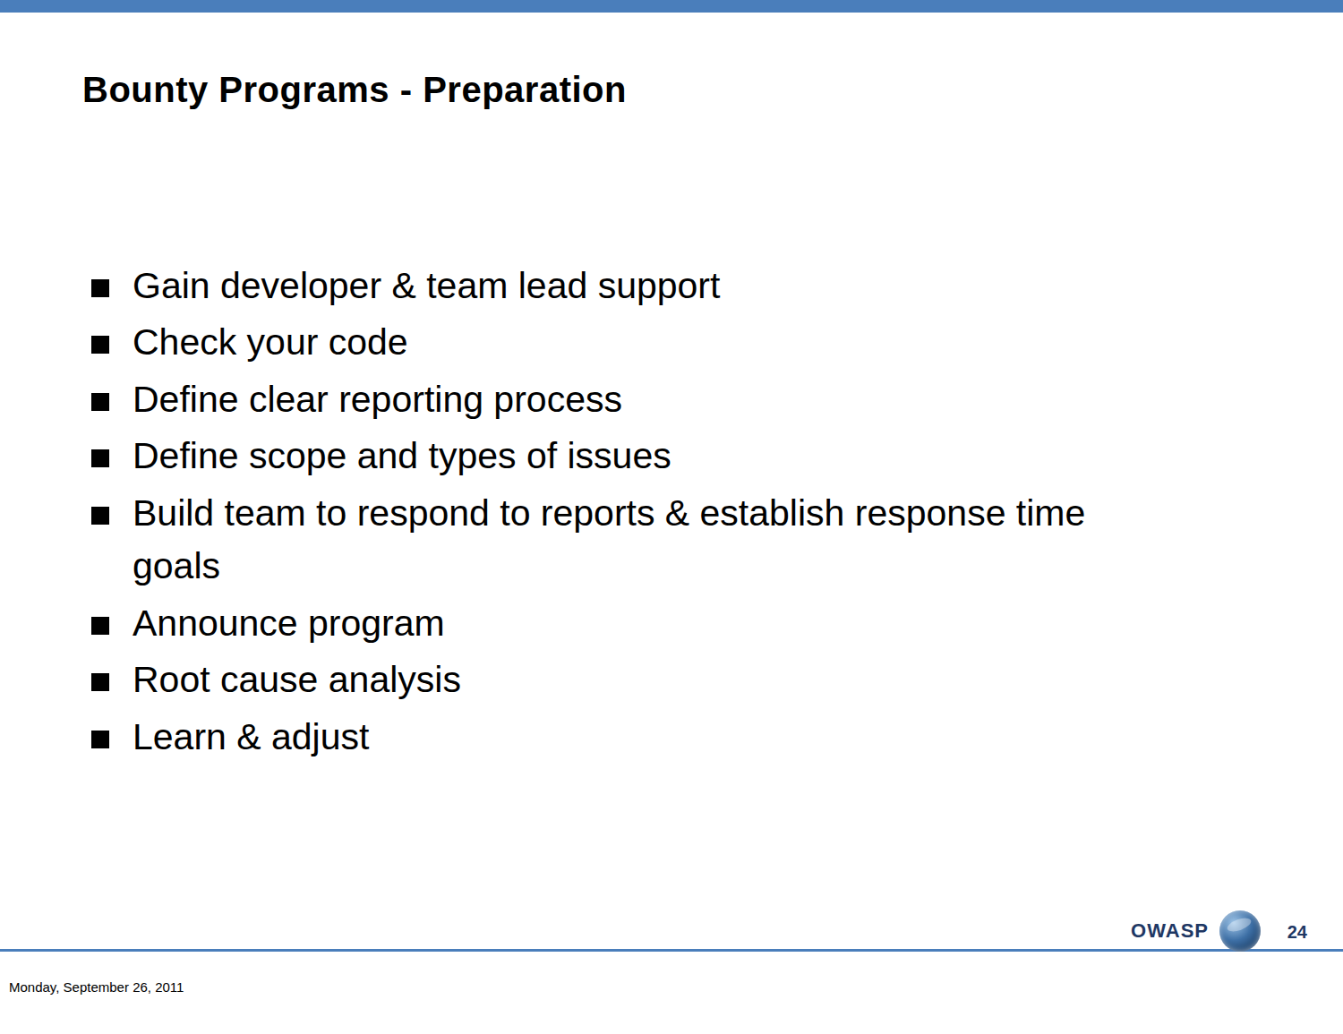Bounty Programs - Preparation
Gain developer & team lead support
Check your code
Define clear reporting process
Define scope and types of issues
Build team to respond to reports & establish response time goals
Announce program
Root cause analysis
Learn & adjust
OWASP
24
Monday, September 26, 2011